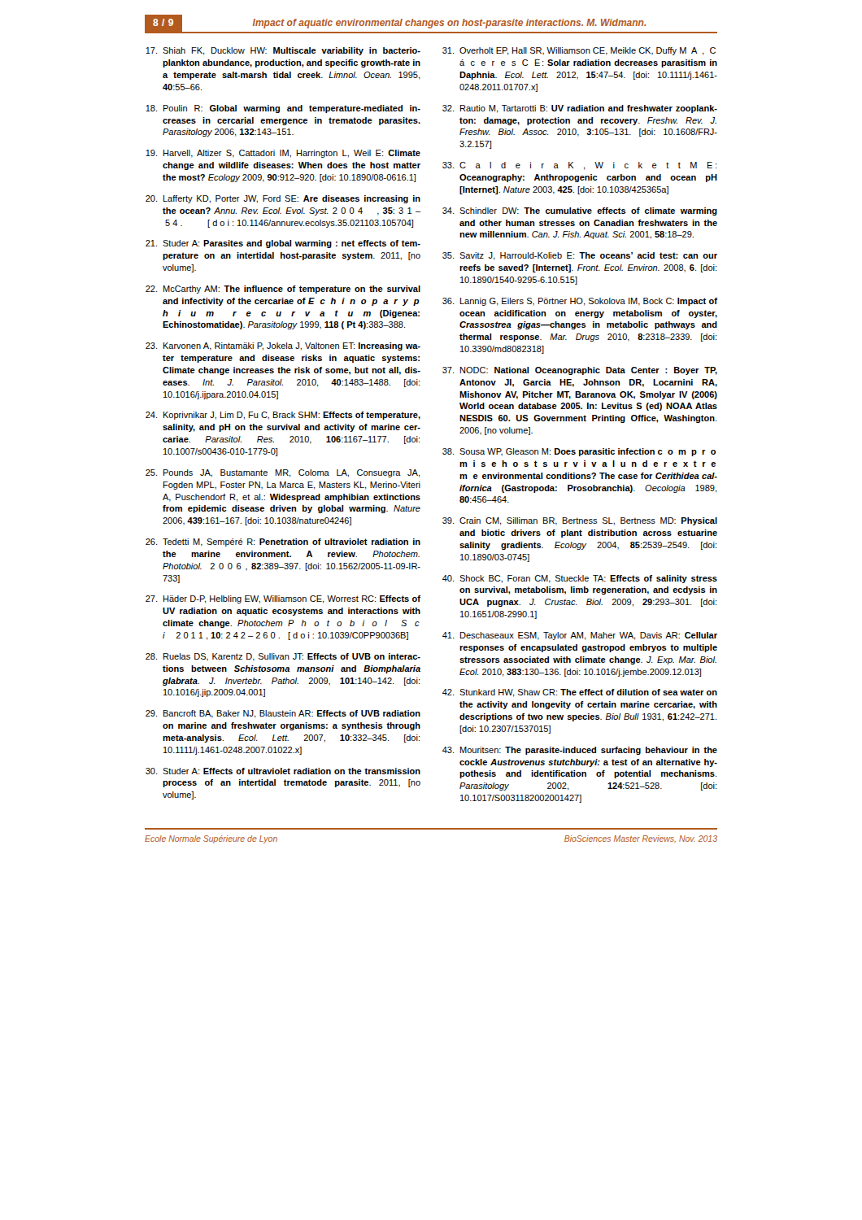8 / 9
Impact of aquatic environmental changes on host-parasite interactions. M. Widmann.
17. Shiah FK, Ducklow HW: Multiscale variability in bacterioplankton abundance, production, and specific growth-rate in a temperate salt-marsh tidal creek. Limnol. Ocean. 1995, 40:55–66.
18. Poulin R: Global warming and temperature-mediated increases in cercarial emergence in trematode parasites. Parasitology 2006, 132:143–151.
19. Harvell, Altizer S, Cattadori IM, Harrington L, Weil E: Climate change and wildlife diseases: When does the host matter the most? Ecology 2009, 90:912–920. [doi: 10.1890/08-0616.1]
20. Lafferty KD, Porter JW, Ford SE: Are diseases increasing in the ocean? Annu. Rev. Ecol. Evol. Syst. 2 0 0 4 , 35: 3 1 – 5 4 . [ d o i : 10.1146/annurev.ecolsys.35.021103.105704]
21. Studer A: Parasites and global warming : net effects of temperature on an intertidal host-parasite system. 2011, [no volume].
22. McCarthy AM: The influence of temperature on the survival and infectivity of the cercariae of E c h i n o p a r y p h i u m r e c u r v a t u m (Digenea: Echinostomatidae). Parasitology 1999, 118 ( Pt 4):383–388.
23. Karvonen A, Rintamäki P, Jokela J, Valtonen ET: Increasing water temperature and disease risks in aquatic systems: Climate change increases the risk of some, but not all, diseases. Int. J. Parasitol. 2010, 40:1483–1488. [doi: 10.1016/j.ijpara.2010.04.015]
24. Koprivnikar J, Lim D, Fu C, Brack SHM: Effects of temperature, salinity, and pH on the survival and activity of marine cercariae. Parasitol. Res. 2010, 106:1167–1177. [doi: 10.1007/s00436-010-1779-0]
25. Pounds JA, Bustamante MR, Coloma LA, Consuegra JA, Fogden MPL, Foster PN, La Marca E, Masters KL, Merino-Viteri A, Puschendorf R, et al.: Widespread amphibian extinctions from epidemic disease driven by global warming. Nature 2006, 439:161–167. [doi: 10.1038/nature04246]
26. Tedetti M, Sempéré R: Penetration of ultraviolet radiation in the marine environment. A review. Photochem. Photobiol. 2 0 0 6 , 82:389–397. [doi: 10.1562/2005-11-09-IR-733]
27. Häder D-P, Helbling EW, Williamson CE, Worrest RC: Effects of UV radiation on aquatic ecosystems and interactions with climate change. Photochem P h o t o b i o l S c i 2 0 1 1 , 10: 2 4 2 – 2 6 0 . [ d o i : 10.1039/C0PP90036B]
28. Ruelas DS, Karentz D, Sullivan JT: Effects of UVB on interactions between Schistosoma mansoni and Biomphalaria glabrata. J. Invertebr. Pathol. 2009, 101:140–142. [doi: 10.1016/j.jip.2009.04.001]
29. Bancroft BA, Baker NJ, Blaustein AR: Effects of UVB radiation on marine and freshwater organisms: a synthesis through meta‑analysis. Ecol. Lett. 2007, 10:332–345. [doi: 10.1111/j.1461-0248.2007.01022.x]
30. Studer A: Effects of ultraviolet radiation on the transmission process of an intertidal trematode parasite. 2011, [no volume].
31. Overholt EP, Hall SR, Williamson CE, Meikle CK, Duffy M A , C á c e r e s C E: Solar radiation decreases parasitism in Daphnia. Ecol. Lett. 2012, 15:47–54. [doi: 10.1111/j.1461-0248.2011.01707.x]
32. Rautio M, Tartarotti B: UV radiation and freshwater zooplankton: damage, protection and recovery. Freshw. Rev. J. Freshw. Biol. Assoc. 2010, 3:105–131. [doi: 10.1608/FRJ-3.2.157]
33. C a l d e i r a K , W i c k e t t M E: Oceanography: Anthropogenic carbon and ocean pH [Internet]. Nature 2003, 425. [doi: 10.1038/425365a]
34. Schindler DW: The cumulative effects of climate warming and other human stresses on Canadian freshwaters in the new millennium. Can. J. Fish. Aquat. Sci. 2001, 58:18–29.
35. Savitz J, Harrould-Kolieb E: The oceans’ acid test: can our reefs be saved? [Internet]. Front. Ecol. Environ. 2008, 6. [doi: 10.1890/1540-9295-6.10.515]
36. Lannig G, Eilers S, Pörtner HO, Sokolova IM, Bock C: Impact of ocean acidification on energy metabolism of oyster, Crassostrea gigas—changes in metabolic pathways and thermal response. Mar. Drugs 2010, 8:2318–2339. [doi: 10.3390/md8082318]
37. NODC: National Oceanographic Data Center : Boyer TP, Antonov JI, Garcia HE, Johnson DR, Locarnini RA, Mishonov AV, Pitcher MT, Baranova OK, Smolyar IV (2006) World ocean database 2005. In: Levitus S (ed) NOAA Atlas NESDIS 60. US Government Printing Office, Washington. 2006, [no volume].
38. Sousa WP, Gleason M: Does parasitic infection c o m p r o m i s e h o s t s u r v i v a l u n d e r e x t r e m e environmental conditions? The case for Cerithidea californica (Gastropoda: Prosobranchia). Oecologia 1989, 80:456–464.
39. Crain CM, Silliman BR, Bertness SL, Bertness MD: Physical and biotic drivers of plant distribution across estuarine salinity gradients. Ecology 2004, 85:2539–2549. [doi: 10.1890/03-0745]
40. Shock BC, Foran CM, Stueckle TA: Effects of salinity stress on survival, metabolism, limb regeneration, and ecdysis in UCA pugnax. J. Crustac. Biol. 2009, 29:293–301. [doi: 10.1651/08-2990.1]
41. Deschaseaux ESM, Taylor AM, Maher WA, Davis AR: Cellular responses of encapsulated gastropod embryos to multiple stressors associated with climate change. J. Exp. Mar. Biol. Ecol. 2010, 383:130–136. [doi: 10.1016/j.jembe.2009.12.013]
42. Stunkard HW, Shaw CR: The effect of dilution of sea water on the activity and longevity of certain marine cercariae, with descriptions of two new species. Biol Bull 1931, 61:242–271. [doi: 10.2307/1537015]
43. Mouritsen: The parasite-induced surfacing behaviour in the cockle Austrovenus stutchburyi: a test of an alternative hypothesis and identification of potential mechanisms. Parasitology 2002, 124:521–528. [doi: 10.1017/S0031182002001427]
Ecole Normale Supérieure de Lyon
BioSciences Master Reviews, Nov. 2013